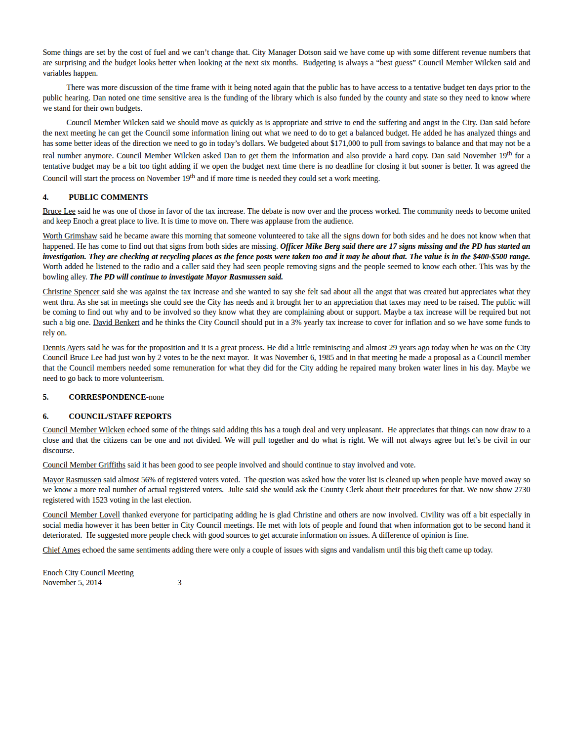Some things are set by the cost of fuel and we can’t change that. City Manager Dotson said we have come up with some different revenue numbers that are surprising and the budget looks better when looking at the next six months. Budgeting is always a “best guess” Council Member Wilcken said and variables happen.
There was more discussion of the time frame with it being noted again that the public has to have access to a tentative budget ten days prior to the public hearing. Dan noted one time sensitive area is the funding of the library which is also funded by the county and state so they need to know where we stand for their own budgets.
Council Member Wilcken said we should move as quickly as is appropriate and strive to end the suffering and angst in the City. Dan said before the next meeting he can get the Council some information lining out what we need to do to get a balanced budget. He added he has analyzed things and has some better ideas of the direction we need to go in today’s dollars. We budgeted about $171,000 to pull from savings to balance and that may not be a real number anymore. Council Member Wilcken asked Dan to get them the information and also provide a hard copy. Dan said November 19th for a tentative budget may be a bit too tight adding if we open the budget next time there is no deadline for closing it but sooner is better. It was agreed the Council will start the process on November 19th and if more time is needed they could set a work meeting.
4. PUBLIC COMMENTS
Bruce Lee said he was one of those in favor of the tax increase. The debate is now over and the process worked. The community needs to become united and keep Enoch a great place to live. It is time to move on. There was applause from the audience.
Worth Grimshaw said he became aware this morning that someone volunteered to take all the signs down for both sides and he does not know when that happened. He has come to find out that signs from both sides are missing. Officer Mike Berg said there are 17 signs missing and the PD has started an investigation. They are checking at recycling places as the fence posts were taken too and it may be about that. The value is in the $400-$500 range. Worth added he listened to the radio and a caller said they had seen people removing signs and the people seemed to know each other. This was by the bowling alley. The PD will continue to investigate Mayor Rasmussen said.
Christine Spencer said she was against the tax increase and she wanted to say she felt sad about all the angst that was created but appreciates what they went thru. As she sat in meetings she could see the City has needs and it brought her to an appreciation that taxes may need to be raised. The public will be coming to find out why and to be involved so they know what they are complaining about or support. Maybe a tax increase will be required but not such a big one. David Benkert and he thinks the City Council should put in a 3% yearly tax increase to cover for inflation and so we have some funds to rely on.
Dennis Ayers said he was for the proposition and it is a great process. He did a little reminiscing and almost 29 years ago today when he was on the City Council Bruce Lee had just won by 2 votes to be the next mayor. It was November 6, 1985 and in that meeting he made a proposal as a Council member that the Council members needed some remuneration for what they did for the City adding he repaired many broken water lines in his day. Maybe we need to go back to more volunteerism.
5. CORRESPONDENCE-none
6. COUNCIL/STAFF REPORTS
Council Member Wilcken echoed some of the things said adding this has a tough deal and very unpleasant. He appreciates that things can now draw to a close and that the citizens can be one and not divided. We will pull together and do what is right. We will not always agree but let’s be civil in our discourse.
Council Member Griffiths said it has been good to see people involved and should continue to stay involved and vote.
Mayor Rasmussen said almost 56% of registered voters voted. The question was asked how the voter list is cleaned up when people have moved away so we know a more real number of actual registered voters. Julie said she would ask the County Clerk about their procedures for that. We now show 2730 registered with 1523 voting in the last election.
Council Member Lovell thanked everyone for participating adding he is glad Christine and others are now involved. Civility was off a bit especially in social media however it has been better in City Council meetings. He met with lots of people and found that when information got to be second hand it deteriorated. He suggested more people check with good sources to get accurate information on issues. A difference of opinion is fine.
Chief Ames echoed the same sentiments adding there were only a couple of issues with signs and vandalism until this big theft came up today.
Enoch City Council Meeting November 5, 20143